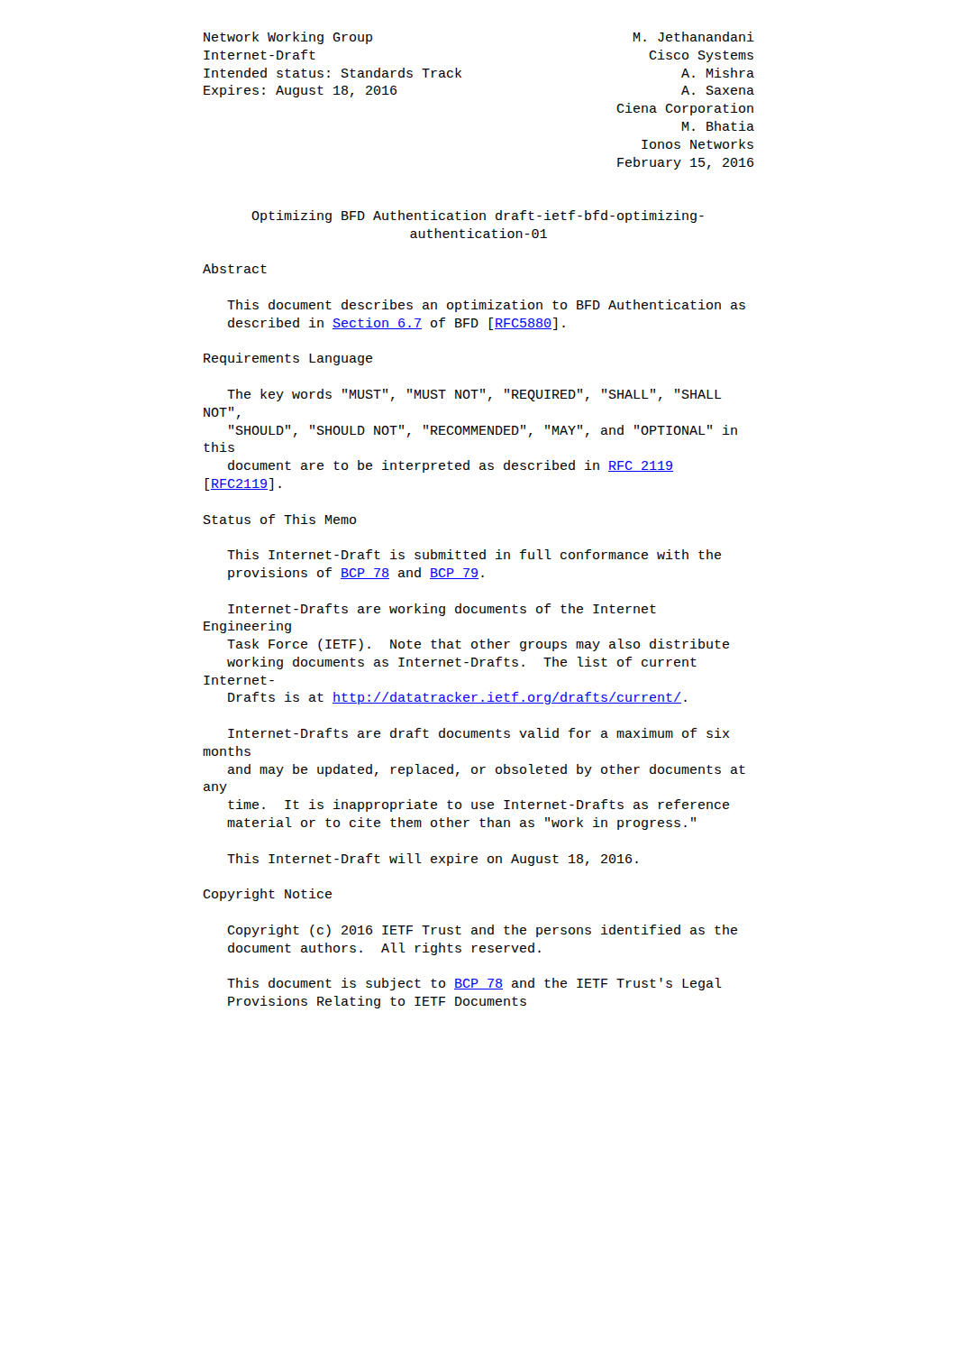Network Working Group Internet-Draft Intended status: Standards Track Expires: August 18, 2016
M. Jethanandani Cisco Systems A. Mishra A. Saxena Ciena Corporation M. Bhatia Ionos Networks February 15, 2016
Optimizing BFD Authentication draft-ietf-bfd-optimizing-authentication-01
Abstract
   This document describes an optimization to BFD Authentication as
   described in Section 6.7 of BFD [RFC5880].
Requirements Language
   The key words "MUST", "MUST NOT", "REQUIRED", "SHALL", "SHALL NOT",
   "SHOULD", "SHOULD NOT", "RECOMMENDED", "MAY", and "OPTIONAL" in this
   document are to be interpreted as described in RFC 2119 [RFC2119].
Status of This Memo
   This Internet-Draft is submitted in full conformance with the
   provisions of BCP 78 and BCP 79.
   Internet-Drafts are working documents of the Internet Engineering
   Task Force (IETF).  Note that other groups may also distribute
   working documents as Internet-Drafts.  The list of current Internet-
   Drafts is at http://datatracker.ietf.org/drafts/current/.
   Internet-Drafts are draft documents valid for a maximum of six months
   and may be updated, replaced, or obsoleted by other documents at any
   time.  It is inappropriate to use Internet-Drafts as reference
   material or to cite them other than as "work in progress."
   This Internet-Draft will expire on August 18, 2016.
Copyright Notice
   Copyright (c) 2016 IETF Trust and the persons identified as the
   document authors.  All rights reserved.
   This document is subject to BCP 78 and the IETF Trust's Legal
   Provisions Relating to IETF Documents